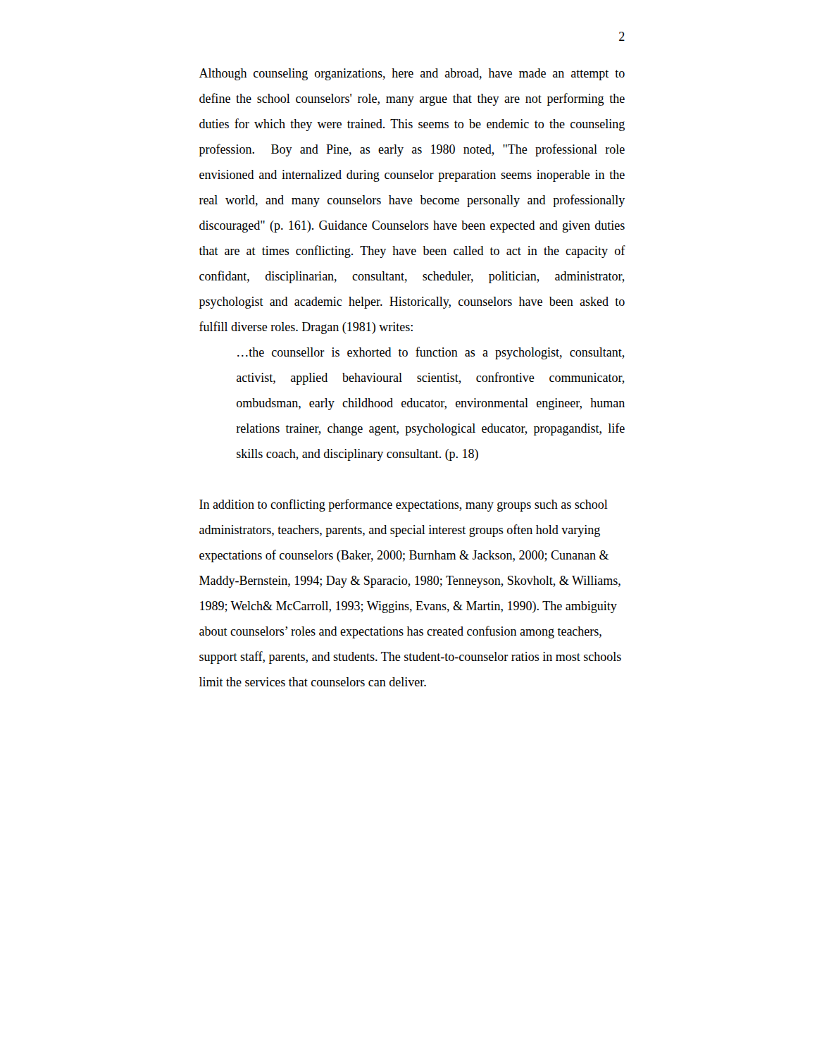2
Although counseling organizations, here and abroad, have made an attempt to define the school counselors' role, many argue that they are not performing the duties for which they were trained. This seems to be endemic to the counseling profession. Boy and Pine, as early as 1980 noted, "The professional role envisioned and internalized during counselor preparation seems inoperable in the real world, and many counselors have become personally and professionally discouraged" (p. 161). Guidance Counselors have been expected and given duties that are at times conflicting. They have been called to act in the capacity of confidant, disciplinarian, consultant, scheduler, politician, administrator, psychologist and academic helper. Historically, counselors have been asked to fulfill diverse roles. Dragan (1981) writes:
…the counsellor is exhorted to function as a psychologist, consultant, activist, applied behavioural scientist, confrontive communicator, ombudsman, early childhood educator, environmental engineer, human relations trainer, change agent, psychological educator, propagandist, life skills coach, and disciplinary consultant. (p. 18)
In addition to conflicting performance expectations, many groups such as school administrators, teachers, parents, and special interest groups often hold varying expectations of counselors (Baker, 2000; Burnham & Jackson, 2000; Cunanan & Maddy-Bernstein, 1994; Day & Sparacio, 1980; Tenneyson, Skovholt, & Williams, 1989; Welch& McCarroll, 1993; Wiggins, Evans, & Martin, 1990). The ambiguity about counselors’ roles and expectations has created confusion among teachers, support staff, parents, and students. The student-to-counselor ratios in most schools limit the services that counselors can deliver.